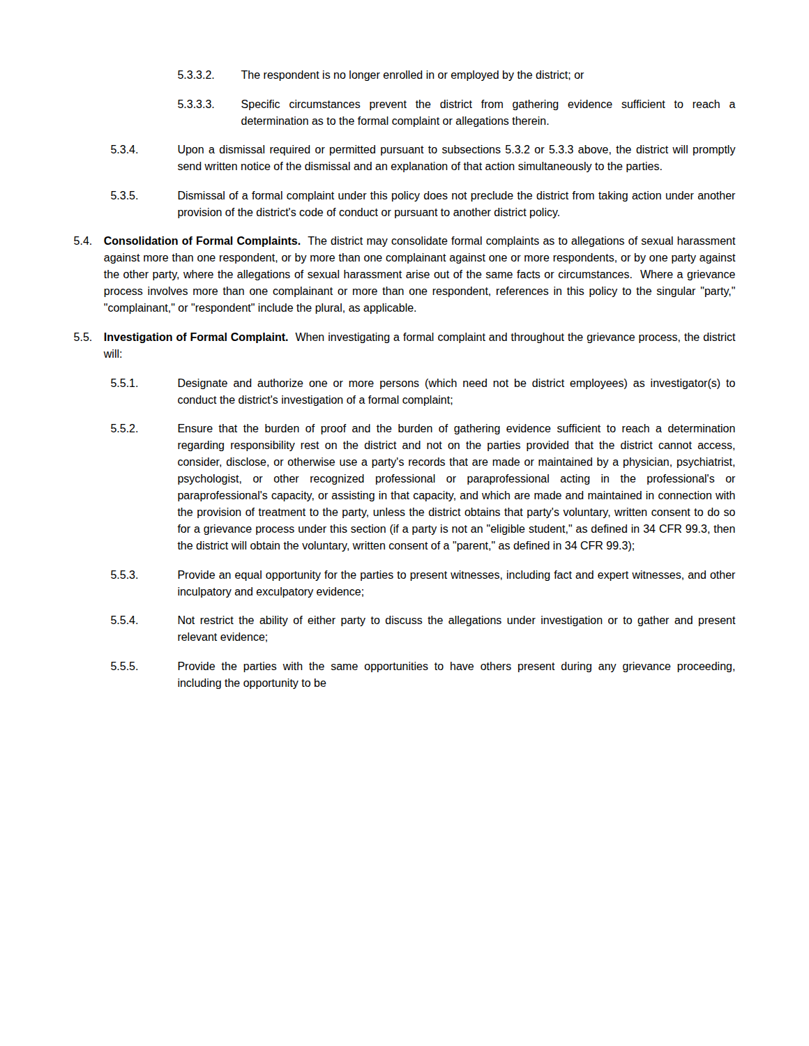5.3.3.2.
The respondent is no longer enrolled in or employed by the district; or
5.3.3.3.
Specific circumstances prevent the district from gathering evidence sufficient to reach a determination as to the formal complaint or allegations therein.
5.3.4.
Upon a dismissal required or permitted pursuant to subsections 5.3.2 or 5.3.3 above, the district will promptly send written notice of the dismissal and an explanation of that action simultaneously to the parties.
5.3.5.
Dismissal of a formal complaint under this policy does not preclude the district from taking action under another provision of the district's code of conduct or pursuant to another district policy.
5.4.
Consolidation of Formal Complaints. The district may consolidate formal complaints as to allegations of sexual harassment against more than one respondent, or by more than one complainant against one or more respondents, or by one party against the other party, where the allegations of sexual harassment arise out of the same facts or circumstances. Where a grievance process involves more than one complainant or more than one respondent, references in this policy to the singular "party," "complainant," or "respondent" include the plural, as applicable.
5.5.
Investigation of Formal Complaint. When investigating a formal complaint and throughout the grievance process, the district will:
5.5.1.
Designate and authorize one or more persons (which need not be district employees) as investigator(s) to conduct the district's investigation of a formal complaint;
5.5.2.
Ensure that the burden of proof and the burden of gathering evidence sufficient to reach a determination regarding responsibility rest on the district and not on the parties provided that the district cannot access, consider, disclose, or otherwise use a party's records that are made or maintained by a physician, psychiatrist, psychologist, or other recognized professional or paraprofessional acting in the professional's or paraprofessional's capacity, or assisting in that capacity, and which are made and maintained in connection with the provision of treatment to the party, unless the district obtains that party's voluntary, written consent to do so for a grievance process under this section (if a party is not an "eligible student," as defined in 34 CFR 99.3, then the district will obtain the voluntary, written consent of a "parent," as defined in 34 CFR 99.3);
5.5.3.
Provide an equal opportunity for the parties to present witnesses, including fact and expert witnesses, and other inculpatory and exculpatory evidence;
5.5.4.
Not restrict the ability of either party to discuss the allegations under investigation or to gather and present relevant evidence;
5.5.5.
Provide the parties with the same opportunities to have others present during any grievance proceeding, including the opportunity to be